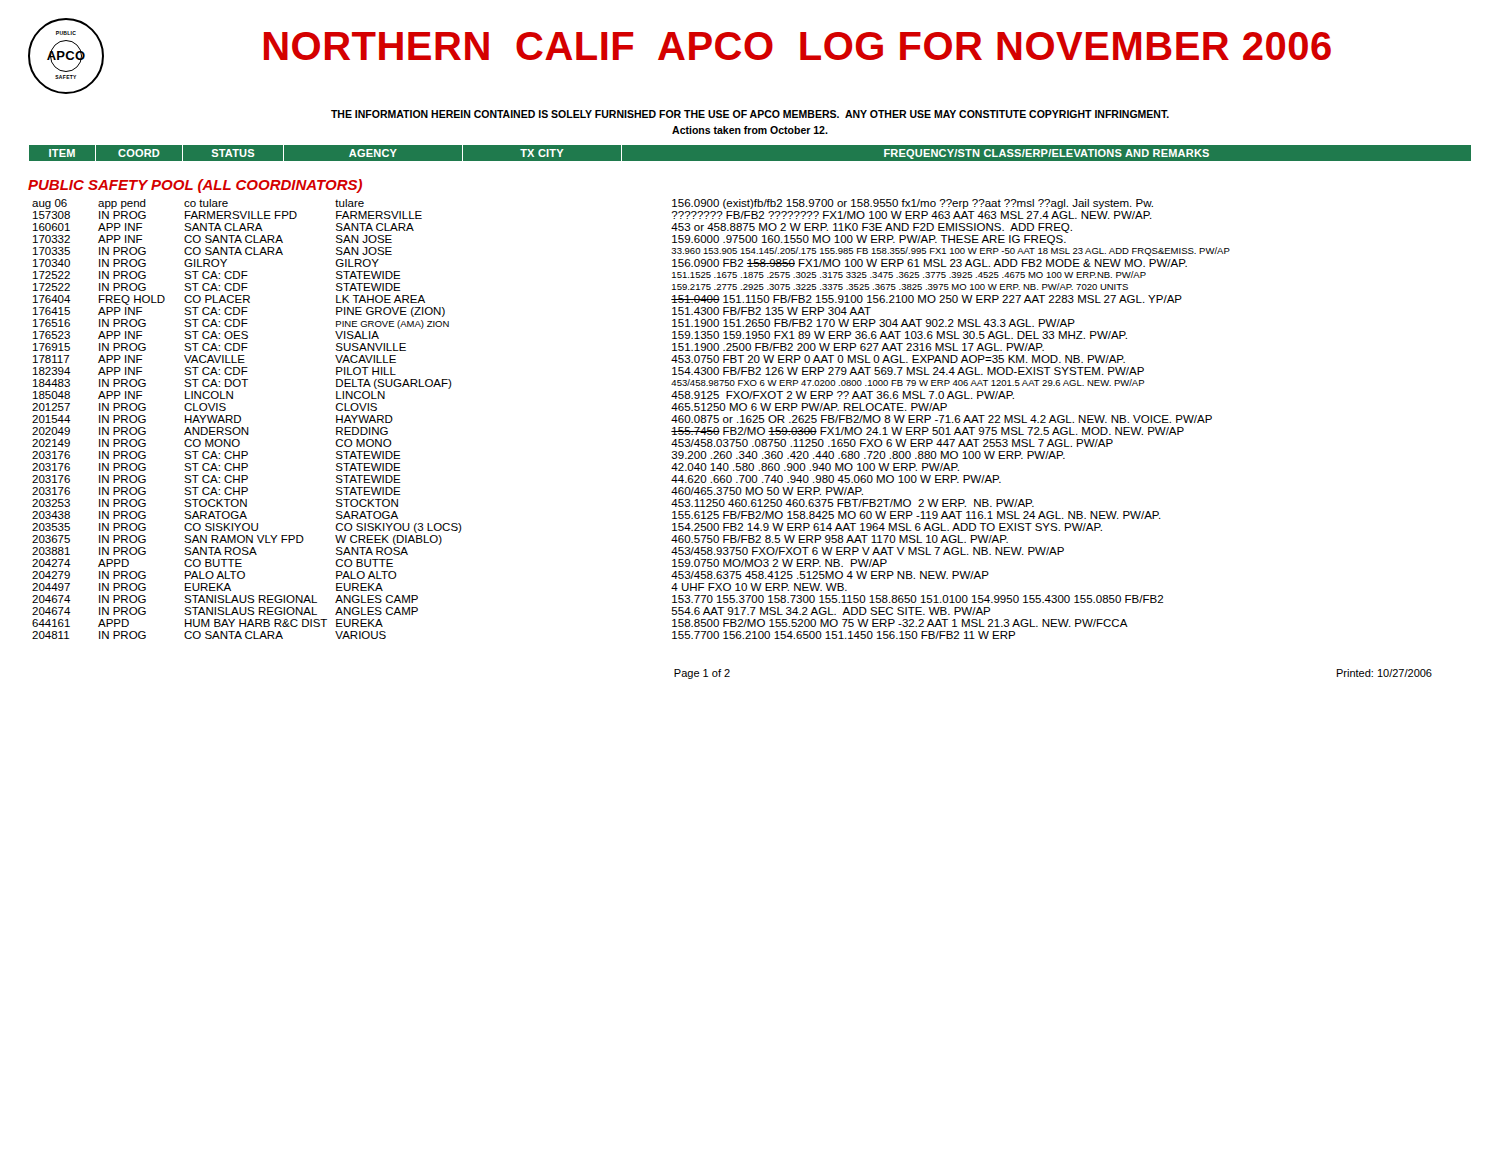PUBLIC
APCO
SAFETY
NORTHERN CALIF APCO LOG FOR NOVEMBER 2006
THE INFORMATION HEREIN CONTAINED IS SOLELY FURNISHED FOR THE USE OF APCO MEMBERS. ANY OTHER USE MAY CONSTITUTE COPYRIGHT INFRINGMENT.
Actions taken from October 12.
| ITEM | COORD | STATUS | AGENCY | TX CITY | FREQUENCY/STN CLASS/ERP/ELEVATIONS AND REMARKS |
| --- | --- | --- | --- | --- | --- |
PUBLIC SAFETY POOL (ALL COORDINATORS)
| aug 06 | app pend | co tulare | tulare | | 156.0900 (exist)fb/fb2 158.9700 or 158.9550 fx1/mo ??erp ??aat ??msl ??agl. Jail system. Pw. |
| 157308 | IN PROG | FARMERSVILLE FPD | FARMERSVILLE | | ???????? FB/FB2 ???????? FX1/MO 100 W ERP 463 AAT 463 MSL 27.4 AGL. NEW. PW/AP. |
| 160601 | APP INF | SANTA CLARA | SANTA CLARA | | 453 or 458.8875 MO 2 W ERP. 11K0 F3E AND F2D EMISSIONS. ADD FREQ. |
| 170332 | APP INF | CO SANTA CLARA | SAN JOSE | | 159.6000 .97500 160.1550 MO 100 W ERP. PW/AP. THESE ARE IG FREQS. |
| 170335 | IN PROG | CO SANTA CLARA | SAN JOSE | | 33.960 153.905 154.145/.205/.175 155.985 FB 158.355/.995 FX1 100 W ERP -50 AAT 18 MSL 23 AGL. ADD FRQS&EMISS. PW/AP |
| 170340 | IN PROG | GILROY | GILROY | | 156.0900 FB2 158.9850 FX1/MO 100 W ERP 61 MSL 23 AGL. ADD FB2 MODE & NEW MO. PW/AP. |
| 172522 | IN PROG | ST CA: CDF | STATEWIDE | | 151.1525 .1675 .1875 .2575 .3025 .3175 3325 .3475 .3625 .3775 .3925 .4525 .4675 MO 100 W ERP.NB. PW/AP |
| 172522 | IN PROG | ST CA: CDF | STATEWIDE | | 159.2175 .2775 .2925 .3075 .3225 .3375 .3525 .3675 .3825 .3975 MO 100 W ERP. NB. PW/AP. 7020 UNITS |
| 176404 | FREQ HOLD | CO PLACER | LK TAHOE AREA | | 151.0400 151.1150 FB/FB2 155.9100 156.2100 MO 250 W ERP 227 AAT 2283 MSL 27 AGL. YP/AP |
| 176415 | APP INF | ST CA: CDF | PINE GROVE (ZION) | | 151.4300 FB/FB2 135 W ERP 304 AAT |
| 176516 | IN PROG | ST CA: CDF | PINE GROVE (AMA) ZION | | 151.1900 151.2650 FB/FB2 170 W ERP 304 AAT 902.2 MSL 43.3 AGL. PW/AP |
| 176523 | APP INF | ST CA: OES | VISALIA | | 159.1350 159.1950 FX1 89 W ERP 36.6 AAT 103.6 MSL 30.5 AGL. DEL 33 MHZ. PW/AP. |
| 176915 | IN PROG | ST CA: CDF | SUSANVILLE | | 151.1900 .2500 FB/FB2 200 W ERP 627 AAT 2316 MSL 17 AGL. PW/AP. |
| 178117 | APP INF | VACAVILLE | VACAVILLE | | 453.0750 FBT 20 W ERP 0 AAT 0 MSL 0 AGL. EXPAND AOP=35 KM. MOD. NB. PW/AP. |
| 182394 | APP INF | ST CA: CDF | PILOT HILL | | 154.4300 FB/FB2 126 W ERP 279 AAT 569.7 MSL 24.4 AGL. MOD-EXIST SYSTEM. PW/AP |
| 184483 | IN PROG | ST CA: DOT | DELTA (SUGARLOAF) | | 453/458.98750 FXO 6 W ERP 47.0200 .0800 .1000 FB 79 W ERP 406 AAT 1201.5 AAT 29.6 AGL. NEW. PW/AP |
| 185048 | APP INF | LINCOLN | LINCOLN | | 458.9125 FXO/FXOT 2 W ERP ?? AAT 36.6 MSL 7.0 AGL. PW/AP. |
| 201257 | IN PROG | CLOVIS | CLOVIS | | 465.51250 MO 6 W ERP PW/AP. RELOCATE. PW/AP |
| 201544 | IN PROG | HAYWARD | HAYWARD | | 460.0875 or .1625 OR .2625 FB/FB2/MO 8 W ERP -71.6 AAT 22 MSL 4.2 AGL. NEW. NB. VOICE. PW/AP |
| 202049 | IN PROG | ANDERSON | REDDING | | 155.7450 FB2/MO 159.0300 FX1/MO 24.1 W ERP 501 AAT 975 MSL 72.5 AGL. MOD. NEW. PW/AP |
| 202149 | IN PROG | CO MONO | CO MONO | | 453/458.03750 .08750 .11250 .1650 FXO 6 W ERP 447 AAT 2553 MSL 7 AGL. PW/AP |
| 203176 | IN PROG | ST CA: CHP | STATEWIDE | | 39.200 .260 .340 .360 .420 .440 .680 .720 .800 .880 MO 100 W ERP. PW/AP. |
| 203176 | IN PROG | ST CA: CHP | STATEWIDE | | 42.040 140 .580 .860 .900 .940 MO 100 W ERP. PW/AP. |
| 203176 | IN PROG | ST CA: CHP | STATEWIDE | | 44.620 .660 .700 .740 .940 .980 45.060 MO 100 W ERP. PW/AP. |
| 203176 | IN PROG | ST CA: CHP | STATEWIDE | | 460/465.3750 MO 50 W ERP. PW/AP. |
| 203253 | IN PROG | STOCKTON | STOCKTON | | 453.11250 460.61250 460.6375 FBT/FB2T/MO 2 W ERP. NB. PW/AP. |
| 203438 | IN PROG | SARATOGA | SARATOGA | | 155.6125 FB/FB2/MO 158.8425 MO 60 W ERP -119 AAT 116.1 MSL 24 AGL. NB. NEW. PW/AP. |
| 203535 | IN PROG | CO SISKIYOU | CO SISKIYOU (3 LOCS) | | 154.2500 FB2 14.9 W ERP 614 AAT 1964 MSL 6 AGL. ADD TO EXIST SYS. PW/AP. |
| 203675 | IN PROG | SAN RAMON VLY FPD | W CREEK (DIABLO) | | 460.5750 FB/FB2 8.5 W ERP 958 AAT 1170 MSL 10 AGL. PW/AP. |
| 203881 | IN PROG | SANTA ROSA | SANTA ROSA | | 453/458.93750 FXO/FXOT 6 W ERP V AAT V MSL 7 AGL. NB. NEW. PW/AP |
| 204274 | APPD | CO BUTTE | CO BUTTE | | 159.0750 MO/MO3 2 W ERP. NB. PW/AP |
| 204279 | IN PROG | PALO ALTO | PALO ALTO | | 453/458.6375 458.4125 .5125MO 4 W ERP NB. NEW. PW/AP |
| 204497 | IN PROG | EUREKA | EUREKA | | 4 UHF FXO 10 W ERP. NEW. WB. |
| 204674 | IN PROG | STANISLAUS REGIONAL | ANGLES CAMP | | 153.770 155.3700 158.7300 155.1150 158.8650 151.0100 154.9950 155.4300 155.0850 FB/FB2 |
| 204674 | IN PROG | STANISLAUS REGIONAL | ANGLES CAMP | | 554.6 AAT 917.7 MSL 34.2 AGL. ADD SEC SITE. WB. PW/AP |
| 644161 | APPD | HUM BAY HARB R&C DIST | EUREKA | | 158.8500 FB2/MO 155.5200 MO 75 W ERP -32.2 AAT 1 MSL 21.3 AGL. NEW. PW/FCCA |
| 204811 | IN PROG | CO SANTA CLARA | VARIOUS | | 155.7700 156.2100 154.6500 151.1450 156.150 FB/FB2 11 W ERP |
Page 1 of 2
Printed: 10/27/2006